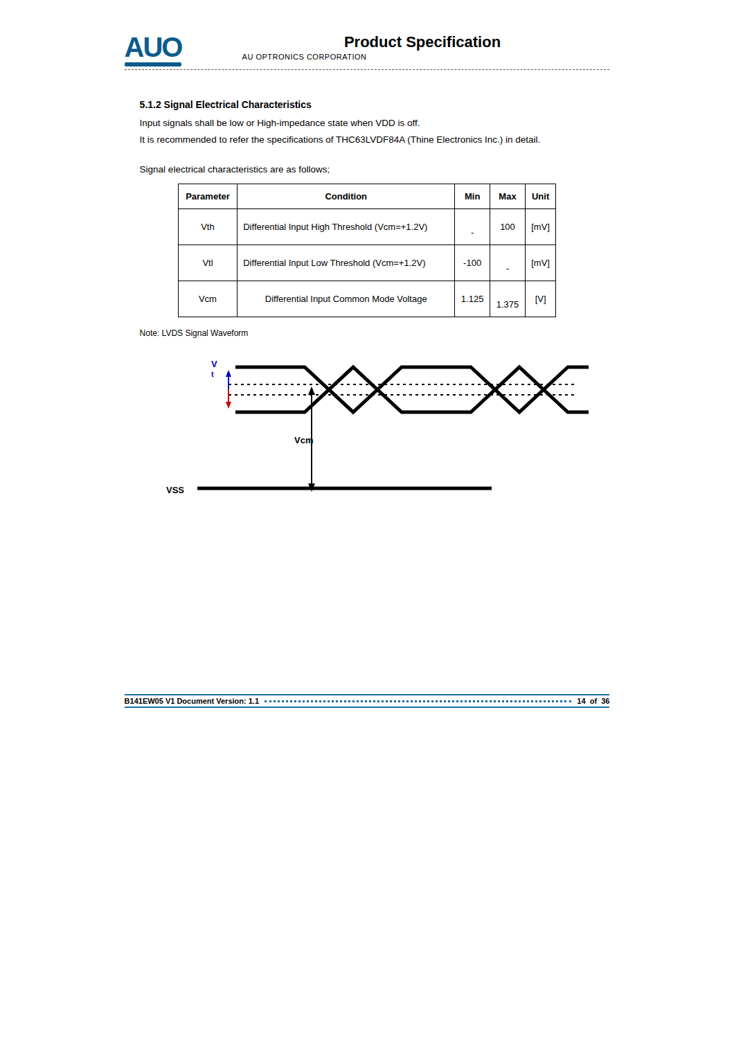AUO
Product Specification
AU OPTRONICS CORPORATION
5.1.2 Signal Electrical Characteristics
Input signals shall be low or High-impedance state when VDD is off.
It is recommended to refer the specifications of THC63LVDF84A (Thine Electronics Inc.) in detail.
Signal electrical characteristics are as follows;
| Parameter | Condition | Min | Max | Unit |
| --- | --- | --- | --- | --- |
| Vth | Differential Input High Threshold (Vcm=+1.2V) | - | 100 | [mV] |
| Vtl | Differential Input Low Threshold (Vcm=+1.2V) | -100 | - | [mV] |
| Vcm | Differential Input Common Mode Voltage | 1.125 | 1.375 | [V] |
Note: LVDS Signal Waveform
V t Vcm VSS
B141EW05 V1 Document Version: 1.1 14 of 36